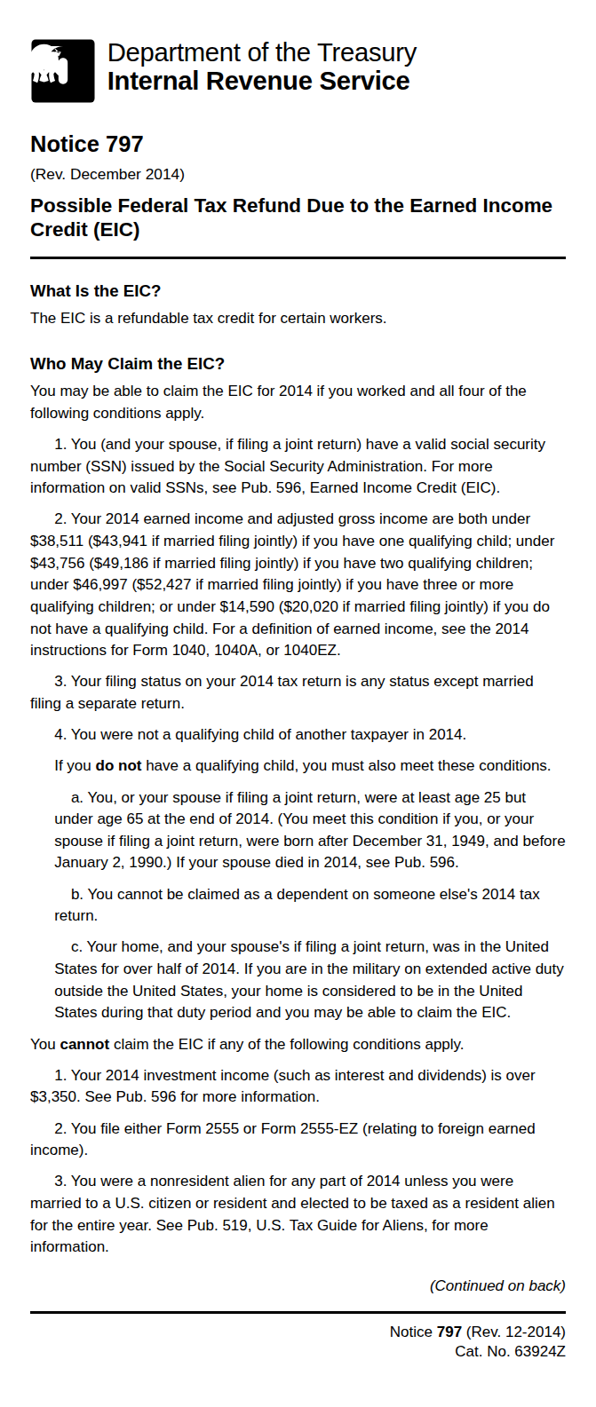Department of the Treasury Internal Revenue Service
Notice 797
(Rev. December 2014)
Possible Federal Tax Refund Due to the Earned Income Credit (EIC)
What Is the EIC?
The EIC is a refundable tax credit for certain workers.
Who May Claim the EIC?
You may be able to claim the EIC for 2014 if you worked and all four of the following conditions apply.
1. You (and your spouse, if filing a joint return) have a valid social security number (SSN) issued by the Social Security Administration. For more information on valid SSNs, see Pub. 596, Earned Income Credit (EIC).
2. Your 2014 earned income and adjusted gross income are both under $38,511 ($43,941 if married filing jointly) if you have one qualifying child; under $43,756 ($49,186 if married filing jointly) if you have two qualifying children; under $46,997 ($52,427 if married filing jointly) if you have three or more qualifying children; or under $14,590 ($20,020 if married filing jointly) if you do not have a qualifying child. For a definition of earned income, see the 2014 instructions for Form 1040, 1040A, or 1040EZ.
3. Your filing status on your 2014 tax return is any status except married filing a separate return.
4. You were not a qualifying child of another taxpayer in 2014.
If you do not have a qualifying child, you must also meet these conditions.
a. You, or your spouse if filing a joint return, were at least age 25 but under age 65 at the end of 2014. (You meet this condition if you, or your spouse if filing a joint return, were born after December 31, 1949, and before January 2, 1990.) If your spouse died in 2014, see Pub. 596.
b. You cannot be claimed as a dependent on someone else's 2014 tax return.
c. Your home, and your spouse's if filing a joint return, was in the United States for over half of 2014. If you are in the military on extended active duty outside the United States, your home is considered to be in the United States during that duty period and you may be able to claim the EIC.
You cannot claim the EIC if any of the following conditions apply.
1. Your 2014 investment income (such as interest and dividends) is over $3,350. See Pub. 596 for more information.
2. You file either Form 2555 or Form 2555-EZ (relating to foreign earned income).
3. You were a nonresident alien for any part of 2014 unless you were married to a U.S. citizen or resident and elected to be taxed as a resident alien for the entire year. See Pub. 519, U.S. Tax Guide for Aliens, for more information.
(Continued on back)
Notice 797 (Rev. 12-2014)
Cat. No. 63924Z